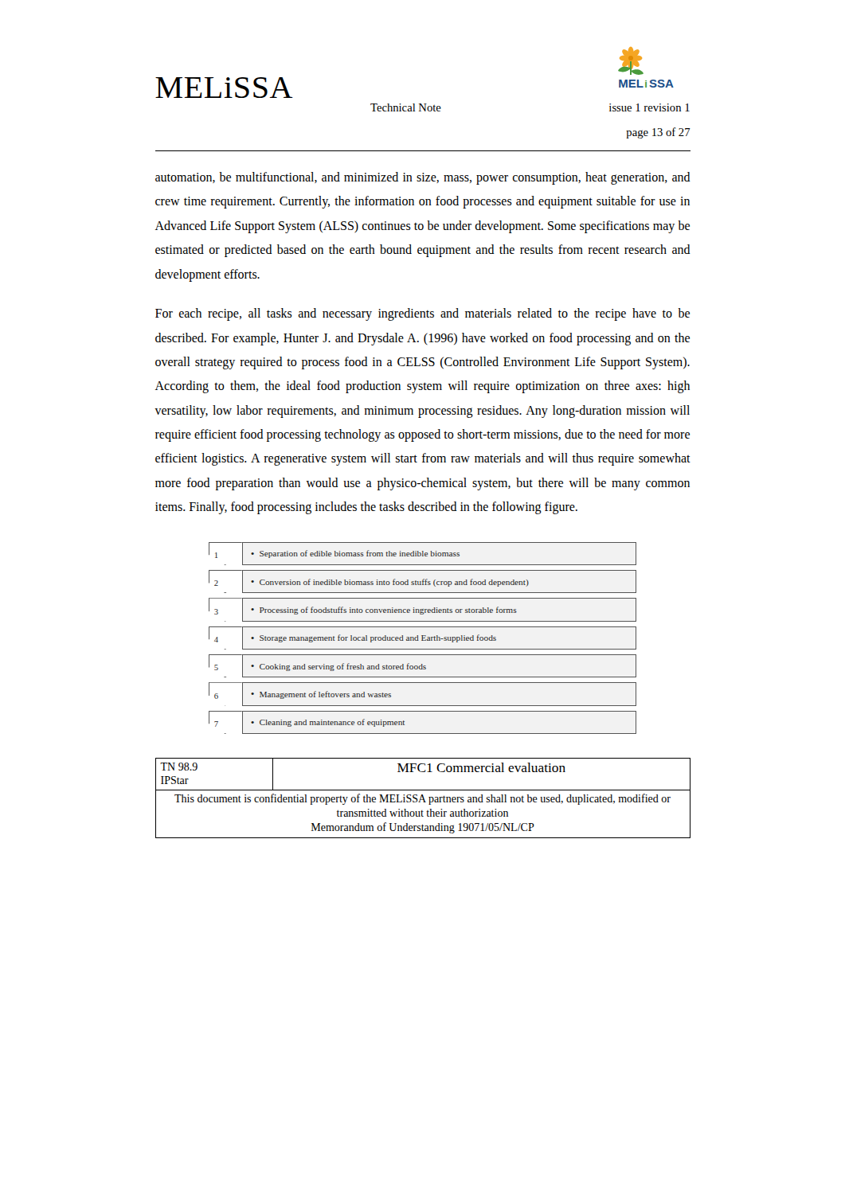MEL MELiSSA SSA i
MELi SSA
Technical Note
issue 1 revision 1
page 13 of 27
automation, be multifunctional, and minimized in size, mass, power consumption, heat generation, and crew time requirement. Currently, the information on food processes and equipment suitable for use in Advanced Life Support System (ALSS) continues to be under development. Some specifications may be estimated or predicted based on the earth bound equipment and the results from recent research and development efforts.
For each recipe, all tasks and necessary ingredients and materials related to the recipe have to be described. For example, Hunter J. and Drysdale A. (1996) have worked on food processing and on the overall strategy required to process food in a CELSS (Controlled Environment Life Support System). According to them, the ideal food production system will require optimization on three axes: high versatility, low labor requirements, and minimum processing residues. Any long-duration mission will require efficient food processing technology as opposed to short-term missions, due to the need for more efficient logistics. A regenerative system will start from raw materials and will thus require somewhat more food preparation than would use a physico-chemical system, but there will be many common items. Finally, food processing includes the tasks described in the following figure.
1
Separation of edible biomass from the inedible biomass
2
Conversion of inedible biomass into food stuffs (crop and food dependent)
3
Processing of foodstuffs into convenience ingredients or storable forms
4
Storage management for local produced and Earth-supplied foods
5
Cooking and serving of fresh and stored foods
6
Management of leftovers and wastes
7
Cleaning and maintenance of equipment
| TN 98.9 IPStar | MFC1 Commercial evaluation |
| This document is confidential property of the MELiSSA partners and shall not be used, duplicated, modified or transmitted without their authorization Memorandum of Understanding 19071/05/NL/CP |